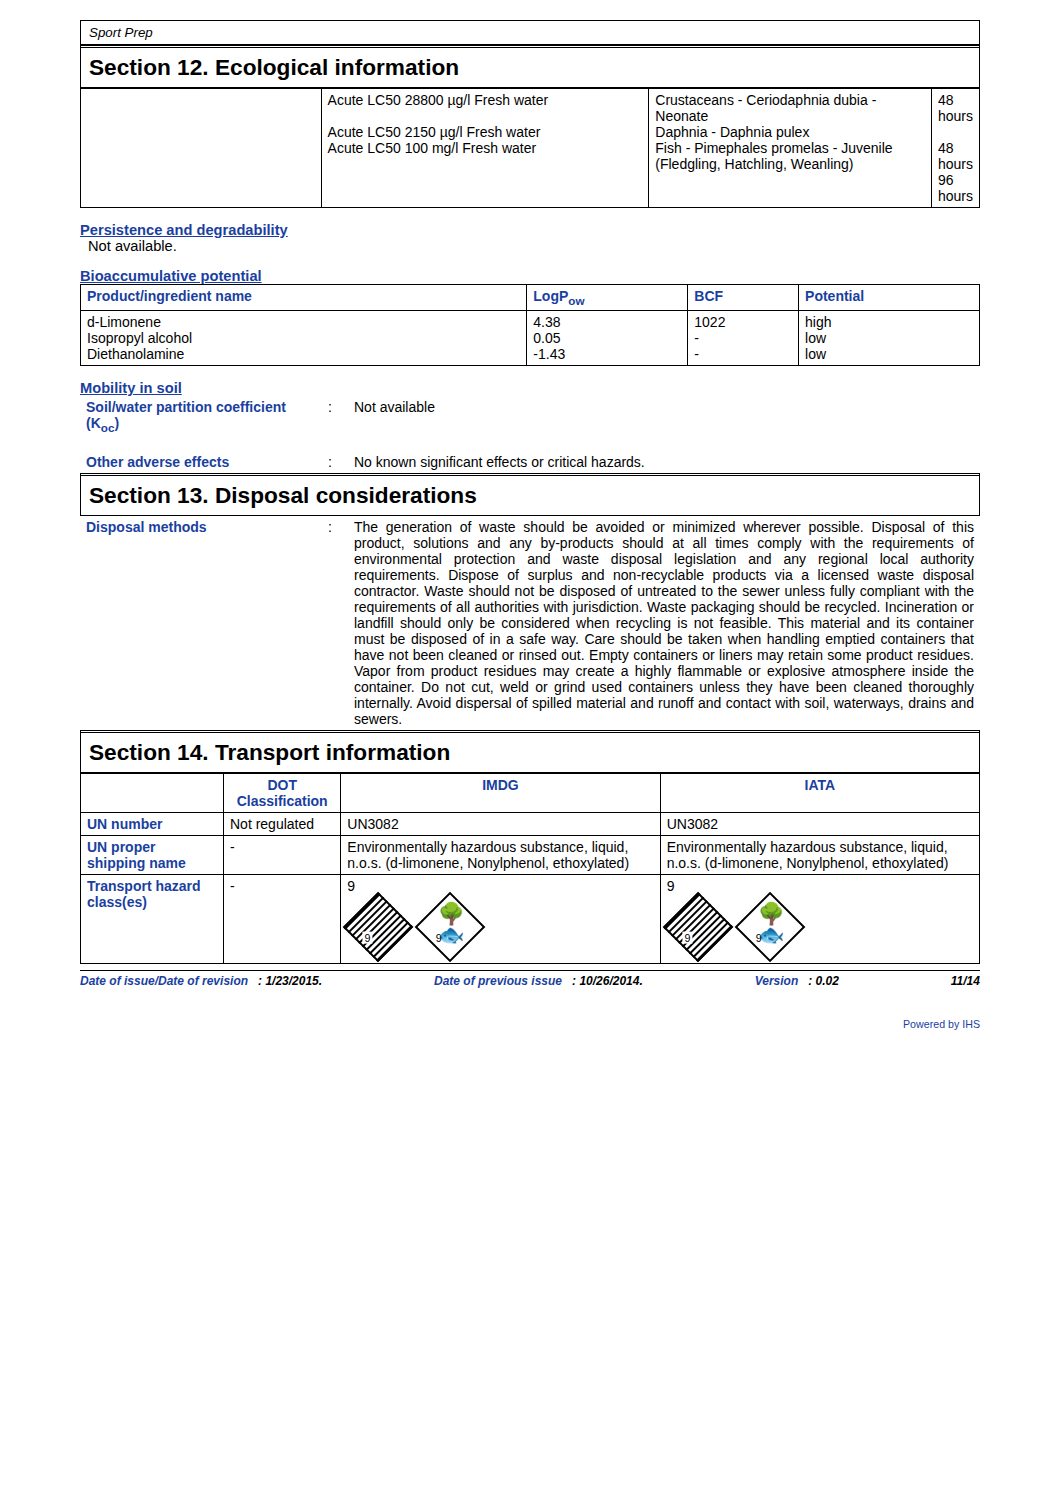Sport Prep
Section 12. Ecological information
| | Acute LC50 28800 µg/l Fresh water Acute LC50 2150 µg/l Fresh water Acute LC50 100 mg/l Fresh water | Crustaceans - Ceriodaphnia dubia - Neonate Daphnia - Daphnia pulex Fish - Pimephales promelas - Juvenile (Fledgling, Hatchling, Weanling) | 48 hours 48 hours 96 hours |
Persistence and degradability
Not available.
Bioaccumulative potential
| Product/ingredient name | LogP ow | BCF | Potential |
| --- | --- | --- | --- |
| d-Limonene Isopropyl alcohol Diethanolamine | 4.38 0.05 -1.43 | 1022 - - | high low low |
Mobility in soil
| Soil/water partition coefficient (K oc ) | : | Not available |
| Other adverse effects | : | No known significant effects or critical hazards. |
Section 13. Disposal considerations
| Disposal methods | : | The generation of waste should be avoided or minimized wherever possible. Disposal of this product, solutions and any by-products should at all times comply with the requirements of environmental protection and waste disposal legislation and any regional local authority requirements. Dispose of surplus and non-recyclable products via a licensed waste disposal contractor. Waste should not be disposed of untreated to the sewer unless fully compliant with the requirements of all authorities with jurisdiction. Waste packaging should be recycled. Incineration or landfill should only be considered when recycling is not feasible. This material and its container must be disposed of in a safe way. Care should be taken when handling emptied containers that have not been cleaned or rinsed out. Empty containers or liners may retain some product residues. Vapor from product residues may create a highly flammable or explosive atmosphere inside the container. Do not cut, weld or grind used containers unless they have been cleaned thoroughly internally. Avoid dispersal of spilled material and runoff and contact with soil, waterways, drains and sewers. |
Section 14. Transport information
| | DOT Classification | IMDG | IATA |
| --- | --- | --- | --- |
| UN number | Not regulated | UN3082 | UN3082 |
| UN proper shipping name | - | Environmentally hazardous substance, liquid, n.o.s. (d-limonene, Nonylphenol, ethoxylated) | Environmentally hazardous substance, liquid, n.o.s. (d-limonene, Nonylphenol, ethoxylated) |
| Transport hazard class(es) | - | 9 9 🌳🐟 9 | 9 9 🌳🐟 9 |
Date of issue/Date of revision : 1/23/2015.
Date of previous issue : 10/26/2014.
Version : 0.02
11/14
Powered by IHS